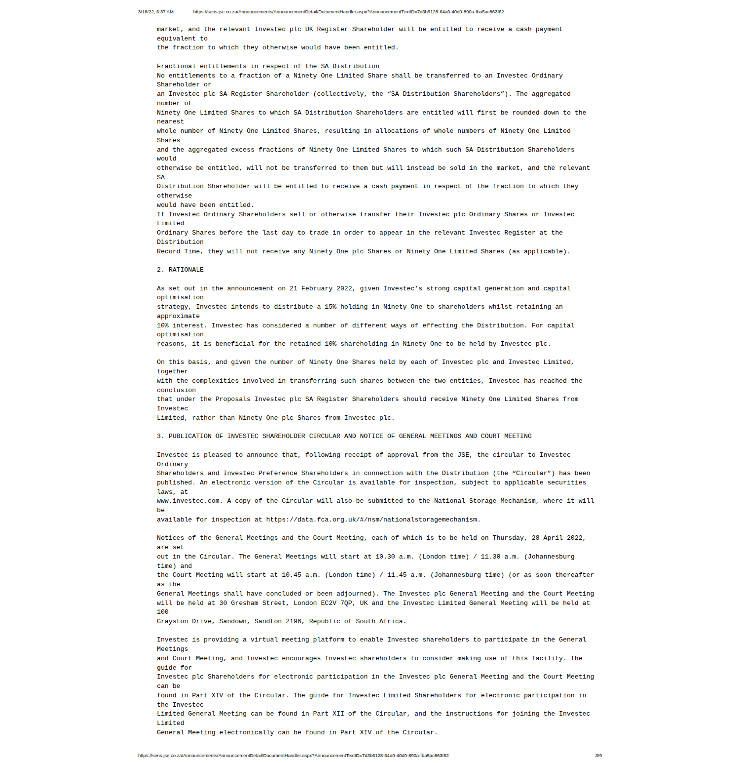3/18/22, 6:37 AM
https://sens.jse.co.za/Announcements/AnnouncementDetail/DocumentHandler.aspx?AnnouncementTextID=7d3b6128-64a0-40d0-890a-fba5ac863f62
market, and the relevant Investec plc UK Register Shareholder will be entitled to receive a cash payment equivalent to the fraction to which they otherwise would have been entitled. Fractional entitlements in respect of the SA Distribution No entitlements to a fraction of a Ninety One Limited Share shall be transferred to an Investec Ordinary Shareholder or an Investec plc SA Register Shareholder (collectively, the “SA Distribution Shareholders”). The aggregated number of Ninety One Limited Shares to which SA Distribution Shareholders are entitled will first be rounded down to the nearest whole number of Ninety One Limited Shares, resulting in allocations of whole numbers of Ninety One Limited Shares and the aggregated excess fractions of Ninety One Limited Shares to which such SA Distribution Shareholders would otherwise be entitled, will not be transferred to them but will instead be sold in the market, and the relevant SA Distribution Shareholder will be entitled to receive a cash payment in respect of the fraction to which they otherwise would have been entitled. If Investec Ordinary Shareholders sell or otherwise transfer their Investec plc Ordinary Shares or Investec Limited Ordinary Shares before the last day to trade in order to appear in the relevant Investec Register at the Distribution Record Time, they will not receive any Ninety One plc Shares or Ninety One Limited Shares (as applicable). 2. RATIONALE As set out in the announcement on 21 February 2022, given Investec’s strong capital generation and capital optimisation strategy, Investec intends to distribute a 15% holding in Ninety One to shareholders whilst retaining an approximate 10% interest. Investec has considered a number of different ways of effecting the Distribution. For capital optimisation reasons, it is beneficial for the retained 10% shareholding in Ninety One to be held by Investec plc. On this basis, and given the number of Ninety One Shares held by each of Investec plc and Investec Limited, together with the complexities involved in transferring such shares between the two entities, Investec has reached the conclusion that under the Proposals Investec plc SA Register Shareholders should receive Ninety One Limited Shares from Investec Limited, rather than Ninety One plc Shares from Investec plc. 3. PUBLICATION OF INVESTEC SHAREHOLDER CIRCULAR AND NOTICE OF GENERAL MEETINGS AND COURT MEETING Investec is pleased to announce that, following receipt of approval from the JSE, the circular to Investec Ordinary Shareholders and Investec Preference Shareholders in connection with the Distribution (the “Circular”) has been published. An electronic version of the Circular is available for inspection, subject to applicable securities laws, at www.investec.com. A copy of the Circular will also be submitted to the National Storage Mechanism, where it will be available for inspection at https://data.fca.org.uk/#/nsm/nationalstoragemechanism. Notices of the General Meetings and the Court Meeting, each of which is to be held on Thursday, 28 April 2022, are set out in the Circular. The General Meetings will start at 10.30 a.m. (London time) / 11.30 a.m. (Johannesburg time) and the Court Meeting will start at 10.45 a.m. (London time) / 11.45 a.m. (Johannesburg time) (or as soon thereafter as the General Meetings shall have concluded or been adjourned). The Investec plc General Meeting and the Court Meeting will be held at 30 Gresham Street, London EC2V 7QP, UK and the Investec Limited General Meeting will be held at 100 Grayston Drive, Sandown, Sandton 2196, Republic of South Africa. Investec is providing a virtual meeting platform to enable Investec shareholders to participate in the General Meetings and Court Meeting, and Investec encourages Investec shareholders to consider making use of this facility. The guide for Investec plc Shareholders for electronic participation in the Investec plc General Meeting and the Court Meeting can be found in Part XIV of the Circular. The guide for Investec Limited Shareholders for electronic participation in the Investec Limited General Meeting can be found in Part XII of the Circular, and the instructions for joining the Investec Limited General Meeting electronically can be found in Part XIV of the Circular.
https://sens.jse.co.za/Announcements/AnnouncementDetail/DocumentHandler.aspx?AnnouncementTextID=7d3b6128-64a0-40d0-890a-fba5ac863f62
3/9